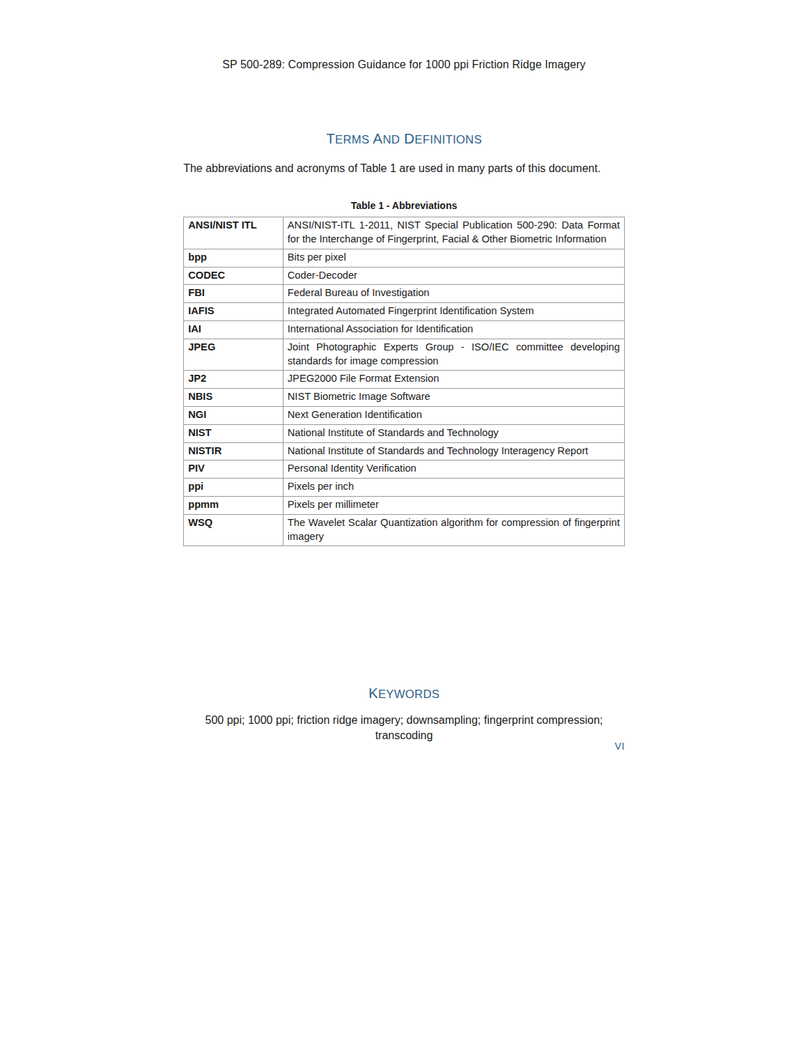SP 500-289: Compression Guidance for 1000 ppi Friction Ridge Imagery
TERMS AND DEFINITIONS
The abbreviations and acronyms of Table 1 are used in many parts of this document.
Table 1 - Abbreviations
| ANSI/NIST ITL | ANSI/NIST-ITL 1-2011, NIST Special Publication 500-290: Data Format for the Interchange of Fingerprint, Facial & Other Biometric Information |
| bpp | Bits per pixel |
| CODEC | Coder-Decoder |
| FBI | Federal Bureau of Investigation |
| IAFIS | Integrated Automated Fingerprint Identification System |
| IAI | International Association for Identification |
| JPEG | Joint Photographic Experts Group - ISO/IEC committee developing standards for image compression |
| JP2 | JPEG2000 File Format Extension |
| NBIS | NIST Biometric Image Software |
| NGI | Next Generation Identification |
| NIST | National Institute of Standards and Technology |
| NISTIR | National Institute of Standards and Technology Interagency Report |
| PIV | Personal Identity Verification |
| ppi | Pixels per inch |
| ppmm | Pixels per millimeter |
| WSQ | The Wavelet Scalar Quantization algorithm for compression of fingerprint imagery |
KEYWORDS
500 ppi; 1000 ppi; friction ridge imagery; downsampling; fingerprint compression; transcoding
VI